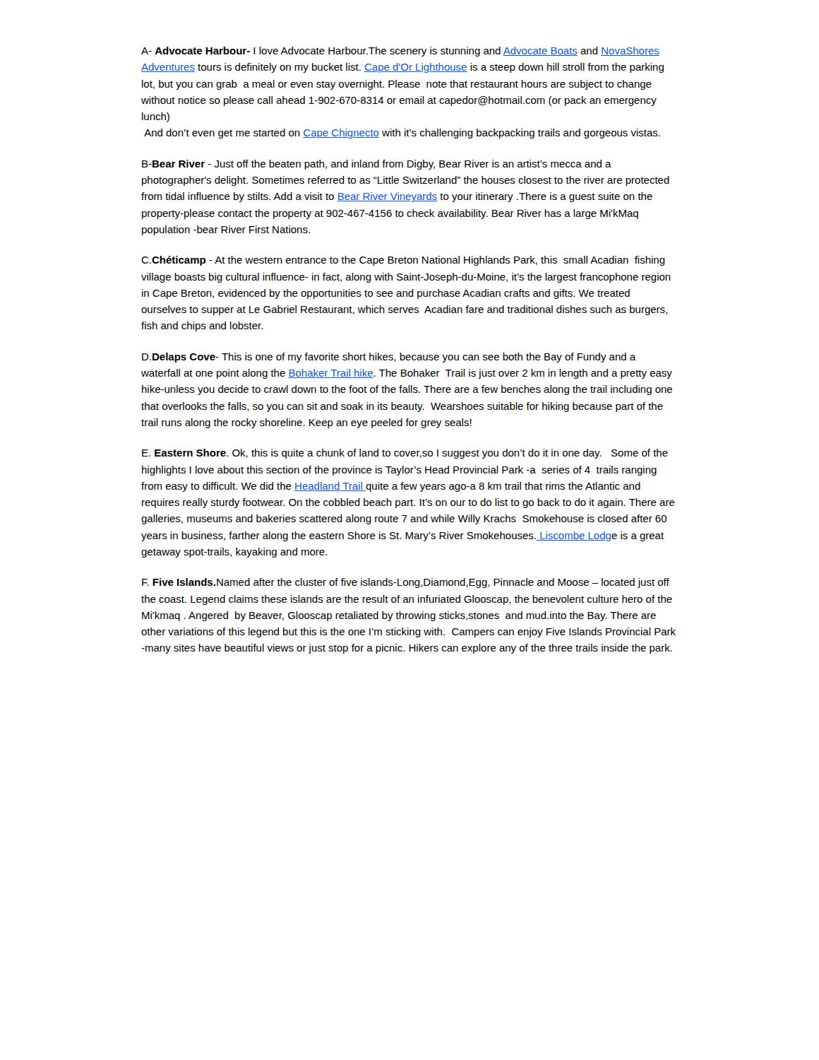A- Advocate Harbour- I love Advocate Harbour.The scenery is stunning and Advocate Boats and NovaShores Adventures tours is definitely on my bucket list. Cape d'Or Lighthouse is a steep down hill stroll from the parking lot, but you can grab a meal or even stay overnight. Please note that restaurant hours are subject to change without notice so please call ahead 1-902-670-8314 or email at capedor@hotmail.com (or pack an emergency lunch)
And don’t even get me started on Cape Chignecto with it’s challenging backpacking trails and gorgeous vistas.
B-Bear River - Just off the beaten path, and inland from Digby, Bear River is an artist’s mecca and a photographer's delight. Sometimes referred to as “Little Switzerland” the houses closest to the river are protected from tidal influence by stilts. Add a visit to Bear River Vineyards to your itinerary .There is a guest suite on the property-please contact the property at 902-467-4156 to check availability. Bear River has a large Mi'kMaq population -bear River First Nations.
C. Chéticamp - At the western entrance to the Cape Breton National Highlands Park, this small Acadian fishing village boasts big cultural influence- in fact, along with Saint-Joseph-du-Moine, it’s the largest francophone region in Cape Breton, evidenced by the opportunities to see and purchase Acadian crafts and gifts. We treated ourselves to supper at Le Gabriel Restaurant, which serves Acadian fare and traditional dishes such as burgers, fish and chips and lobster.
D. Delaps Cove- This is one of my favorite short hikes, because you can see both the Bay of Fundy and a waterfall at one point along the Bohaker Trail hike. The Bohaker Trail is just over 2 km in length and a pretty easy hike-unless you decide to crawl down to the foot of the falls. There are a few benches along the trail including one that overlooks the falls, so you can sit and soak in its beauty. Wearshoes suitable for hiking because part of the trail runs along the rocky shoreline. Keep an eye peeled for grey seals!
E. Eastern Shore. Ok, this is quite a chunk of land to cover,so I suggest you don’t do it in one day. Some of the highlights I love about this section of the province is Taylor’s Head Provincial Park -a series of 4 trails ranging from easy to difficult. We did the Headland Trail quite a few years ago-a 8 km trail that rims the Atlantic and requires really sturdy footwear. On the cobbled beach part. It’s on our to do list to go back to do it again. There are galleries, museums and bakeries scattered along route 7 and while Willy Krachs Smokehouse is closed after 60 years in business, farther along the eastern Shore is St. Mary’s River Smokehouses. Liscombe Lodge is a great getaway spot-trails, kayaking and more.
F. Five Islands. Named after the cluster of five islands-Long,Diamond,Egg, Pinnacle and Moose – located just off the coast. Legend claims these islands are the result of an infuriated Glooscap, the benevolent culture hero of the Mi'kmaq . Angered by Beaver, Glooscap retaliated by throwing sticks,stones and mud.into the Bay. There are other variations of this legend but this is the one I’m sticking with. Campers can enjoy Five Islands Provincial Park -many sites have beautiful views or just stop for a picnic. Hikers can explore any of the three trails inside the park.